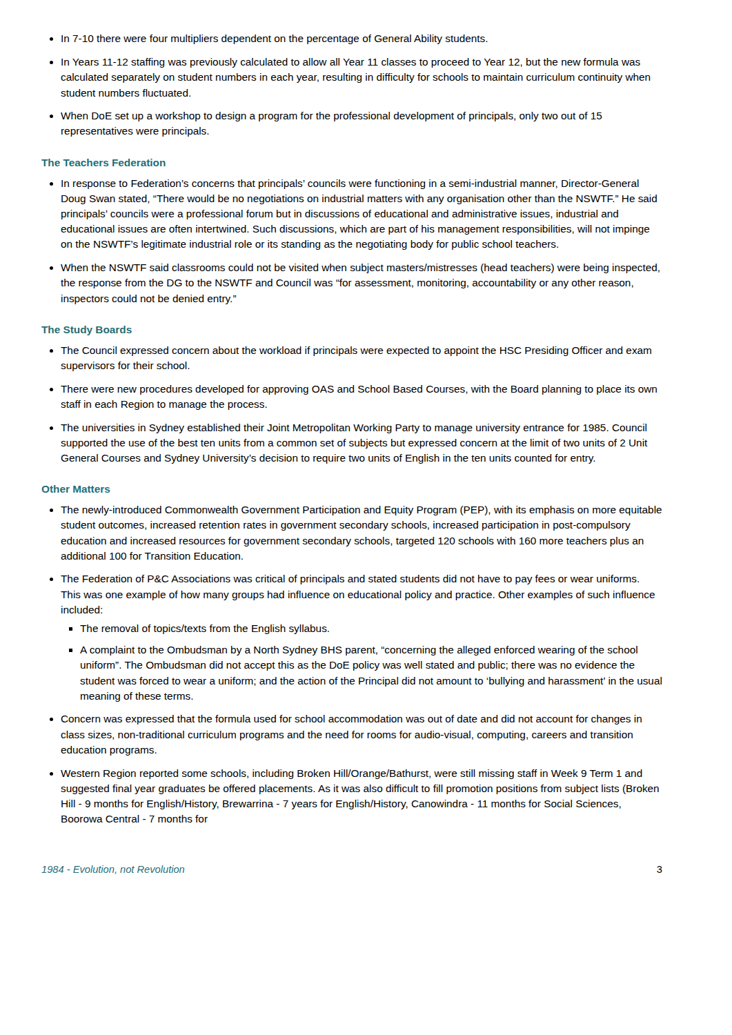In 7-10 there were four multipliers dependent on the percentage of General Ability students.
In Years 11-12 staffing was previously calculated to allow all Year 11 classes to proceed to Year 12, but the new formula was calculated separately on student numbers in each year, resulting in difficulty for schools to maintain curriculum continuity when student numbers fluctuated.
When DoE set up a workshop to design a program for the professional development of principals, only two out of 15 representatives were principals.
The Teachers Federation
In response to Federation’s concerns that principals’ councils were functioning in a semi-industrial manner, Director-General Doug Swan stated, “There would be no negotiations on industrial matters with any organisation other than the NSWTF.” He said principals’ councils were a professional forum but in discussions of educational and administrative issues, industrial and educational issues are often intertwined. Such discussions, which are part of his management responsibilities, will not impinge on the NSWTF’s legitimate industrial role or its standing as the negotiating body for public school teachers.
When the NSWTF said classrooms could not be visited when subject masters/mistresses (head teachers) were being inspected, the response from the DG to the NSWTF and Council was “for assessment, monitoring, accountability or any other reason, inspectors could not be denied entry.”
The Study Boards
The Council expressed concern about the workload if principals were expected to appoint the HSC Presiding Officer and exam supervisors for their school.
There were new procedures developed for approving OAS and School Based Courses, with the Board planning to place its own staff in each Region to manage the process.
The universities in Sydney established their Joint Metropolitan Working Party to manage university entrance for 1985. Council supported the use of the best ten units from a common set of subjects but expressed concern at the limit of two units of 2 Unit General Courses and Sydney University’s decision to require two units of English in the ten units counted for entry.
Other Matters
The newly-introduced Commonwealth Government Participation and Equity Program (PEP), with its emphasis on more equitable student outcomes, increased retention rates in government secondary schools, increased participation in post-compulsory education and increased resources for government secondary schools, targeted 120 schools with 160 more teachers plus an additional 100 for Transition Education.
The Federation of P&C Associations was critical of principals and stated students did not have to pay fees or wear uniforms. This was one example of how many groups had influence on educational policy and practice. Other examples of such influence included:
The removal of topics/texts from the English syllabus.
A complaint to the Ombudsman by a North Sydney BHS parent, “concerning the alleged enforced wearing of the school uniform”. The Ombudsman did not accept this as the DoE policy was well stated and public; there was no evidence the student was forced to wear a uniform; and the action of the Principal did not amount to ‘bullying and harassment’ in the usual meaning of these terms.
Concern was expressed that the formula used for school accommodation was out of date and did not account for changes in class sizes, non-traditional curriculum programs and the need for rooms for audio-visual, computing, careers and transition education programs.
Western Region reported some schools, including Broken Hill/Orange/Bathurst, were still missing staff in Week 9 Term 1 and suggested final year graduates be offered placements. As it was also difficult to fill promotion positions from subject lists (Broken Hill - 9 months for English/History, Brewarrina - 7 years for English/History, Canowindra - 11 months for Social Sciences, Boorowa Central - 7 months for
1984 - Evolution, not Revolution 3